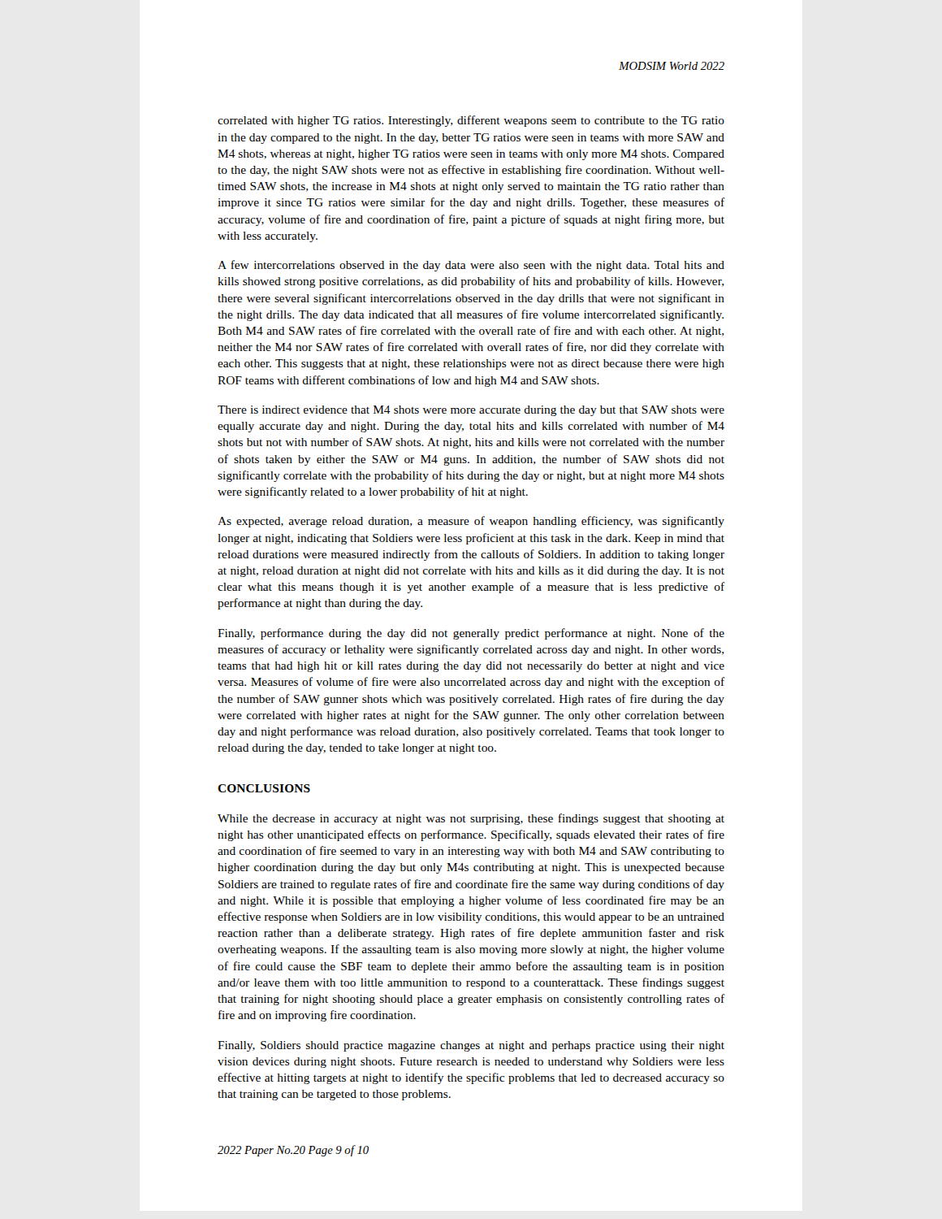MODSIM World 2022
correlated with higher TG ratios. Interestingly, different weapons seem to contribute to the TG ratio in the day compared to the night. In the day, better TG ratios were seen in teams with more SAW and M4 shots, whereas at night, higher TG ratios were seen in teams with only more M4 shots. Compared to the day, the night SAW shots were not as effective in establishing fire coordination. Without well-timed SAW shots, the increase in M4 shots at night only served to maintain the TG ratio rather than improve it since TG ratios were similar for the day and night drills. Together, these measures of accuracy, volume of fire and coordination of fire, paint a picture of squads at night firing more, but with less accurately.
A few intercorrelations observed in the day data were also seen with the night data. Total hits and kills showed strong positive correlations, as did probability of hits and probability of kills. However, there were several significant intercorrelations observed in the day drills that were not significant in the night drills. The day data indicated that all measures of fire volume intercorrelated significantly. Both M4 and SAW rates of fire correlated with the overall rate of fire and with each other. At night, neither the M4 nor SAW rates of fire correlated with overall rates of fire, nor did they correlate with each other. This suggests that at night, these relationships were not as direct because there were high ROF teams with different combinations of low and high M4 and SAW shots.
There is indirect evidence that M4 shots were more accurate during the day but that SAW shots were equally accurate day and night. During the day, total hits and kills correlated with number of M4 shots but not with number of SAW shots. At night, hits and kills were not correlated with the number of shots taken by either the SAW or M4 guns. In addition, the number of SAW shots did not significantly correlate with the probability of hits during the day or night, but at night more M4 shots were significantly related to a lower probability of hit at night.
As expected, average reload duration, a measure of weapon handling efficiency, was significantly longer at night, indicating that Soldiers were less proficient at this task in the dark. Keep in mind that reload durations were measured indirectly from the callouts of Soldiers. In addition to taking longer at night, reload duration at night did not correlate with hits and kills as it did during the day. It is not clear what this means though it is yet another example of a measure that is less predictive of performance at night than during the day.
Finally, performance during the day did not generally predict performance at night. None of the measures of accuracy or lethality were significantly correlated across day and night. In other words, teams that had high hit or kill rates during the day did not necessarily do better at night and vice versa. Measures of volume of fire were also uncorrelated across day and night with the exception of the number of SAW gunner shots which was positively correlated. High rates of fire during the day were correlated with higher rates at night for the SAW gunner. The only other correlation between day and night performance was reload duration, also positively correlated. Teams that took longer to reload during the day, tended to take longer at night too.
Conclusions
While the decrease in accuracy at night was not surprising, these findings suggest that shooting at night has other unanticipated effects on performance. Specifically, squads elevated their rates of fire and coordination of fire seemed to vary in an interesting way with both M4 and SAW contributing to higher coordination during the day but only M4s contributing at night. This is unexpected because Soldiers are trained to regulate rates of fire and coordinate fire the same way during conditions of day and night. While it is possible that employing a higher volume of less coordinated fire may be an effective response when Soldiers are in low visibility conditions, this would appear to be an untrained reaction rather than a deliberate strategy. High rates of fire deplete ammunition faster and risk overheating weapons. If the assaulting team is also moving more slowly at night, the higher volume of fire could cause the SBF team to deplete their ammo before the assaulting team is in position and/or leave them with too little ammunition to respond to a counterattack. These findings suggest that training for night shooting should place a greater emphasis on consistently controlling rates of fire and on improving fire coordination.
Finally, Soldiers should practice magazine changes at night and perhaps practice using their night vision devices during night shoots. Future research is needed to understand why Soldiers were less effective at hitting targets at night to identify the specific problems that led to decreased accuracy so that training can be targeted to those problems.
2022 Paper No.20 Page 9 of 10